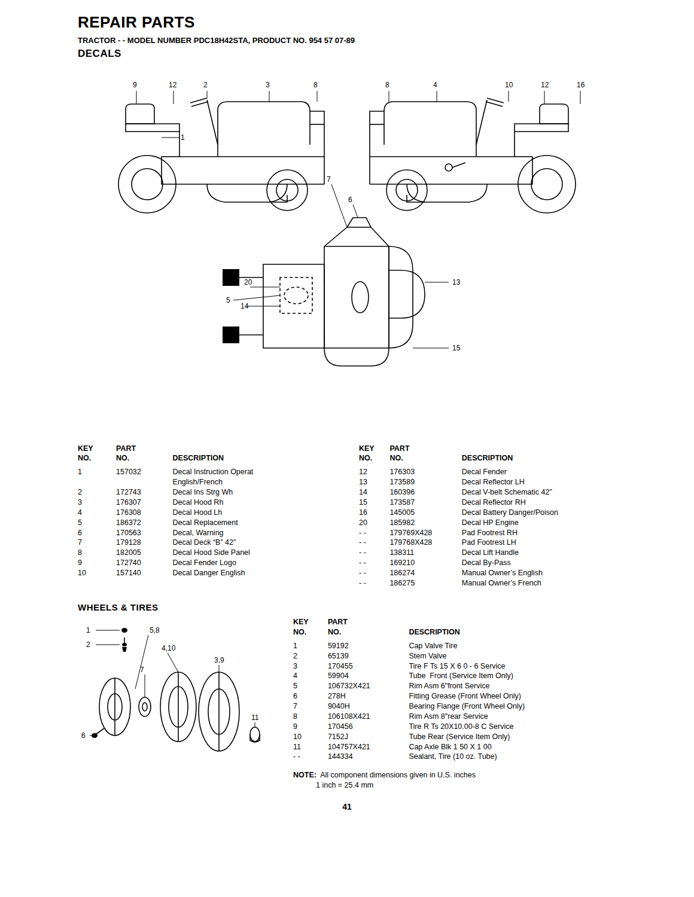REPAIR PARTS
TRACTOR - - MODEL NUMBER PDC18H42STA, PRODUCT NO. 954 57 07-89
DECALS
9 12 2 3 8 1 8 4 10 12 16 7 6 13 15 5 14 20
| KEY NO. | PART NO. | DESCRIPTION |
| --- | --- | --- |
| 1 | 157032 | Decal Instruction Operat English/French |
| 2 | 172743 | Decal Ins Strg Wh |
| 3 | 176307 | Decal Hood Rh |
| 4 | 176308 | Decal Hood Lh |
| 5 | 186372 | Decal Replacement |
| 6 | 170563 | Decal, Warning |
| 7 | 179128 | Decal Deck “B” 42” |
| 8 | 182005 | Decal Hood Side Panel |
| 9 | 172740 | Decal Fender Logo |
| 10 | 157140 | Decal Danger English |
| KEY NO. | PART NO. | DESCRIPTION |
| --- | --- | --- |
| 12 | 176303 | Decal Fender |
| 13 | 173589 | Decal Reflector LH |
| 14 | 160396 | Decal V-belt Schematic 42” |
| 15 | 173587 | Decal Reflector RH |
| 16 | 145005 | Decal Battery Danger/Poison |
| 20 | 185982 | Decal HP Engine |
| - - | 179769X428 | Pad Footrest RH |
| - - | 179768X428 | Pad Footrest LH |
| - - | 138311 | Decal Lift Handle |
| - - | 169210 | Decal By-Pass |
| - - | 186274 | Manual Owner’s English |
| - - | 186275 | Manual Owner’s French |
WHEELS & TIRES
1 2 5,8 4,10 7 3,9 6 11
| KEY NO. | PART NO. | DESCRIPTION |
| --- | --- | --- |
| 1 | 59192 | Cap Valve Tire |
| 2 | 65139 | Stem Valve |
| 3 | 170455 | Tire F Ts 15 X 6 0 - 6 Service |
| 4 | 59904 | Tube Front (Service Item Only) |
| 5 | 106732X421 | Rim Asm 6"front Service |
| 6 | 278H | Fitting Grease (Front Wheel Only) |
| 7 | 9040H | Bearing Flange (Front Wheel Only) |
| 8 | 106108X421 | Rim Asm 8"rear Service |
| 9 | 170456 | Tire R Ts 20X10.00-8 C Service |
| 10 | 7152J | Tube Rear (Service Item Only) |
| 11 | 104757X421 | Cap Axle Blk 1 50 X 1 00 |
| - - | 144334 | Sealant, Tire (10 oz. Tube) |
NOTE: All component dimensions given in U.S. inches
1 inch = 25.4 mm
41